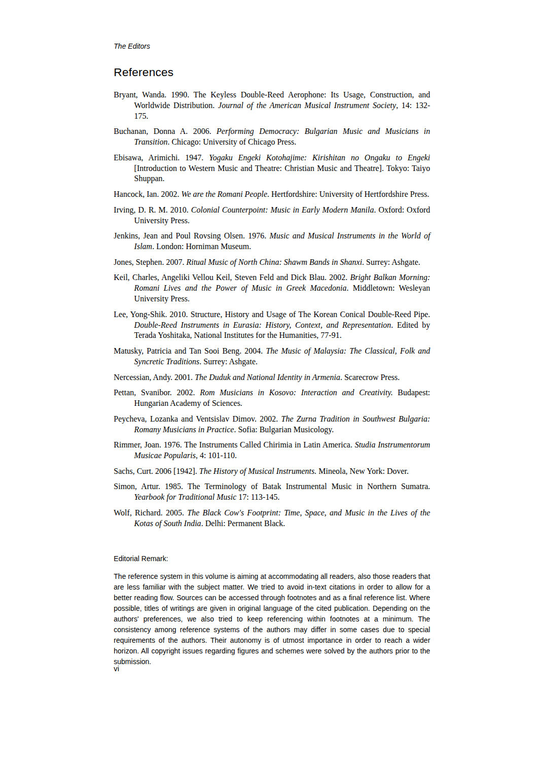The Editors
References
Bryant, Wanda. 1990. The Keyless Double-Reed Aerophone: Its Usage, Construction, and Worldwide Distribution. Journal of the American Musical Instrument Society, 14: 132-175.
Buchanan, Donna A. 2006. Performing Democracy: Bulgarian Music and Musicians in Transition. Chicago: University of Chicago Press.
Ebisawa, Arimichi. 1947. Yogaku Engeki Kotohajime: Kirishitan no Ongaku to Engeki [Introduction to Western Music and Theatre: Christian Music and Theatre]. Tokyo: Taiyo Shuppan.
Hancock, Ian. 2002. We are the Romani People. Hertfordshire: University of Hertfordshire Press.
Irving, D. R. M. 2010. Colonial Counterpoint: Music in Early Modern Manila. Oxford: Oxford University Press.
Jenkins, Jean and Poul Rovsing Olsen. 1976. Music and Musical Instruments in the World of Islam. London: Horniman Museum.
Jones, Stephen. 2007. Ritual Music of North China: Shawm Bands in Shanxi. Surrey: Ashgate.
Keil, Charles, Angeliki Vellou Keil, Steven Feld and Dick Blau. 2002. Bright Balkan Morning: Romani Lives and the Power of Music in Greek Macedonia. Middletown: Wesleyan University Press.
Lee, Yong-Shik. 2010. Structure, History and Usage of The Korean Conical Double-Reed Pipe. Double-Reed Instruments in Eurasia: History, Context, and Representation. Edited by Terada Yoshitaka, National Institutes for the Humanities, 77-91.
Matusky, Patricia and Tan Sooi Beng. 2004. The Music of Malaysia: The Classical, Folk and Syncretic Traditions. Surrey: Ashgate.
Nercessian, Andy. 2001. The Duduk and National Identity in Armenia. Scarecrow Press.
Pettan, Svanibor. 2002. Rom Musicians in Kosovo: Interaction and Creativity. Budapest: Hungarian Academy of Sciences.
Peycheva, Lozanka and Ventsislav Dimov. 2002. The Zurna Tradition in Southwest Bulgaria: Romany Musicians in Practice. Sofia: Bulgarian Musicology.
Rimmer, Joan. 1976. The Instruments Called Chirimia in Latin America. Studia Instrumentorum Musicae Popularis, 4: 101-110.
Sachs, Curt. 2006 [1942]. The History of Musical Instruments. Mineola, New York: Dover.
Simon, Artur. 1985. The Terminology of Batak Instrumental Music in Northern Sumatra. Yearbook for Traditional Music 17: 113-145.
Wolf, Richard. 2005. The Black Cow's Footprint: Time, Space, and Music in the Lives of the Kotas of South India. Delhi: Permanent Black.
Editorial Remark:
The reference system in this volume is aiming at accommodating all readers, also those readers that are less familiar with the subject matter. We tried to avoid in-text citations in order to allow for a better reading flow. Sources can be accessed through footnotes and as a final reference list. Where possible, titles of writings are given in original language of the cited publication. Depending on the authors' preferences, we also tried to keep referencing within footnotes at a minimum. The consistency among reference systems of the authors may differ in some cases due to special requirements of the authors. Their autonomy is of utmost importance in order to reach a wider horizon. All copyright issues regarding figures and schemes were solved by the authors prior to the submission.
vi